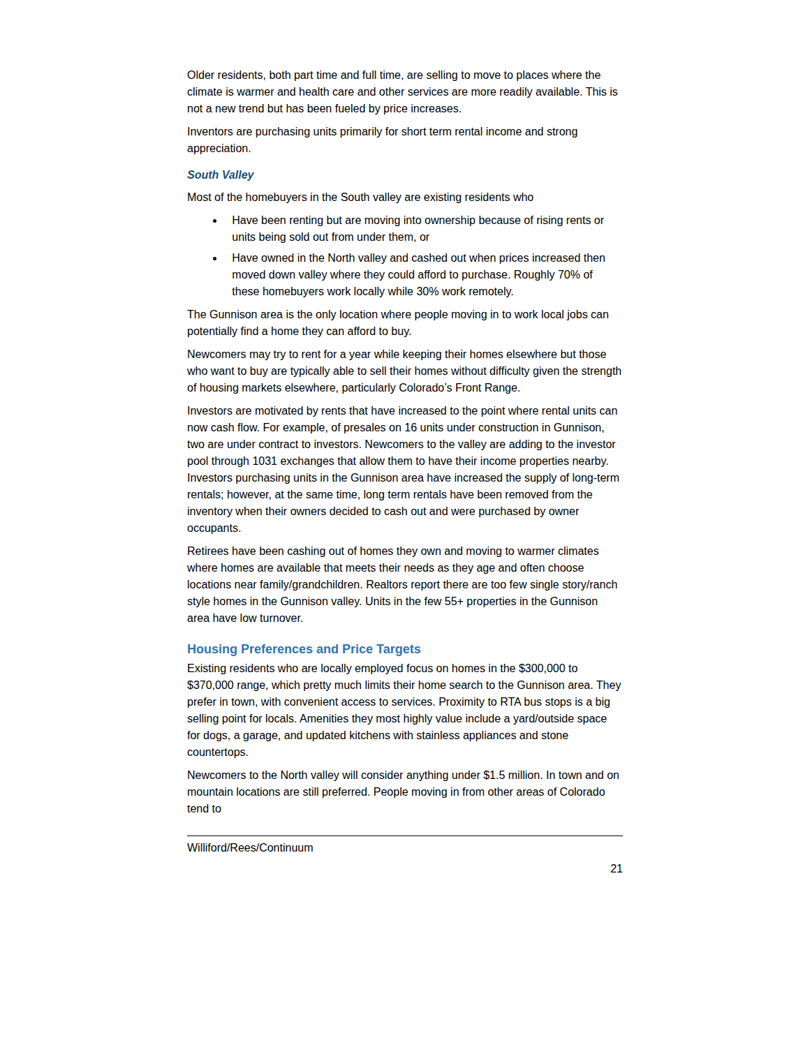Older residents, both part time and full time, are selling to move to places where the climate is warmer and health care and other services are more readily available. This is not a new trend but has been fueled by price increases.
Inventors are purchasing units primarily for short term rental income and strong appreciation.
South Valley
Most of the homebuyers in the South valley are existing residents who
Have been renting but are moving into ownership because of rising rents or units being sold out from under them, or
Have owned in the North valley and cashed out when prices increased then moved down valley where they could afford to purchase. Roughly 70% of these homebuyers work locally while 30% work remotely.
The Gunnison area is the only location where people moving in to work local jobs can potentially find a home they can afford to buy.
Newcomers may try to rent for a year while keeping their homes elsewhere but those who want to buy are typically able to sell their homes without difficulty given the strength of housing markets elsewhere, particularly Colorado’s Front Range.
Investors are motivated by rents that have increased to the point where rental units can now cash flow. For example, of presales on 16 units under construction in Gunnison, two are under contract to investors. Newcomers to the valley are adding to the investor pool through 1031 exchanges that allow them to have their income properties nearby. Investors purchasing units in the Gunnison area have increased the supply of long-term rentals; however, at the same time, long term rentals have been removed from the inventory when their owners decided to cash out and were purchased by owner occupants.
Retirees have been cashing out of homes they own and moving to warmer climates where homes are available that meets their needs as they age and often choose locations near family/grandchildren. Realtors report there are too few single story/ranch style homes in the Gunnison valley. Units in the few 55+ properties in the Gunnison area have low turnover.
Housing Preferences and Price Targets
Existing residents who are locally employed focus on homes in the $300,000 to $370,000 range, which pretty much limits their home search to the Gunnison area. They prefer in town, with convenient access to services. Proximity to RTA bus stops is a big selling point for locals. Amenities they most highly value include a yard/outside space for dogs, a garage, and updated kitchens with stainless appliances and stone countertops.
Newcomers to the North valley will consider anything under $1.5 million. In town and on mountain locations are still preferred. People moving in from other areas of Colorado tend to
Williford/Rees/Continuum
21